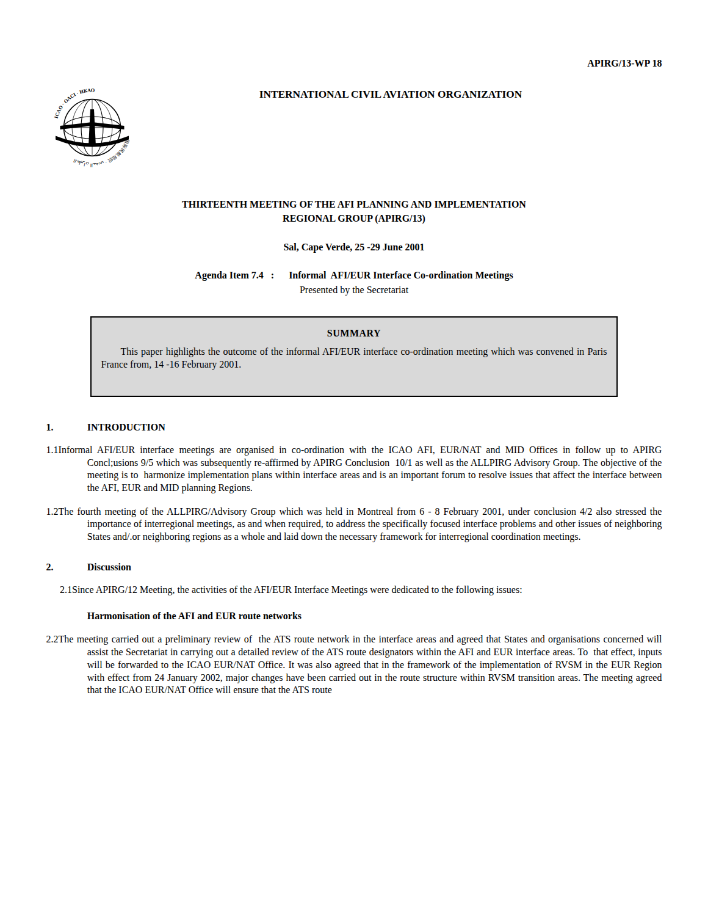APIRG/13-WP 18
ICAO · OACI · ИКАО 国际民航组织 · الطيران المدني
INTERNATIONAL CIVIL AVIATION ORGANIZATION
THIRTEENTH MEETING OF THE AFI PLANNING AND IMPLEMENTATION
REGIONAL GROUP (APIRG/13)
Sal, Cape Verde, 25 -29 June 2001
Agenda Item 7.4 : Informal AFI/EUR Interface Co-ordination Meetings
Presented by the Secretariat
SUMMARY
This paper highlights the outcome of the informal AFI/EUR interface co-ordination meeting which was convened in Paris France from, 14 -16 February 2001.
1. INTRODUCTION
1.1 Informal AFI/EUR interface meetings are organised in co-ordination with the ICAO AFI, EUR/NAT and MID Offices in follow up to APIRG Concl;usions 9/5 which was subsequently re-affirmed by APIRG Conclusion 10/1 as well as the ALLPIRG Advisory Group. The objective of the meeting is to harmonize implementation plans within interface areas and is an important forum to resolve issues that affect the interface between the AFI, EUR and MID planning Regions.
1.2 The fourth meeting of the ALLPIRG/Advisory Group which was held in Montreal from 6 - 8 February 2001, under conclusion 4/2 also stressed the importance of interregional meetings, as and when required, to address the specifically focused interface problems and other issues of neighboring States and/.or neighboring regions as a whole and laid down the necessary framework for interregional coordination meetings.
2. Discussion
2.1 Since APIRG/12 Meeting, the activities of the AFI/EUR Interface Meetings were dedicated to the following issues:
Harmonisation of the AFI and EUR route networks
2.2 The meeting carried out a preliminary review of the ATS route network in the interface areas and agreed that States and organisations concerned will assist the Secretariat in carrying out a detailed review of the ATS route designators within the AFI and EUR interface areas. To that effect, inputs will be forwarded to the ICAO EUR/NAT Office. It was also agreed that in the framework of the implementation of RVSM in the EUR Region with effect from 24 January 2002, major changes have been carried out in the route structure within RVSM transition areas. The meeting agreed that the ICAO EUR/NAT Office will ensure that the ATS route